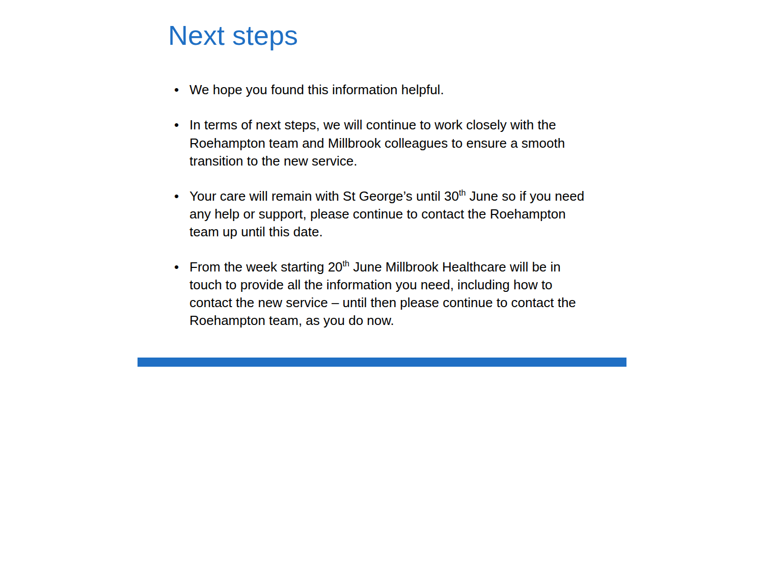Next steps
We hope you found this information helpful.
In terms of next steps, we will continue to work closely with the Roehampton team and Millbrook colleagues to ensure a smooth transition to the new service.
Your care will remain with St George’s until 30th June so if you need any help or support, please continue to contact the Roehampton team up until this date.
From the week starting 20th June Millbrook Healthcare will be in touch to provide all the information you need, including how to contact the new service – until then please continue to contact the Roehampton team, as you do now.